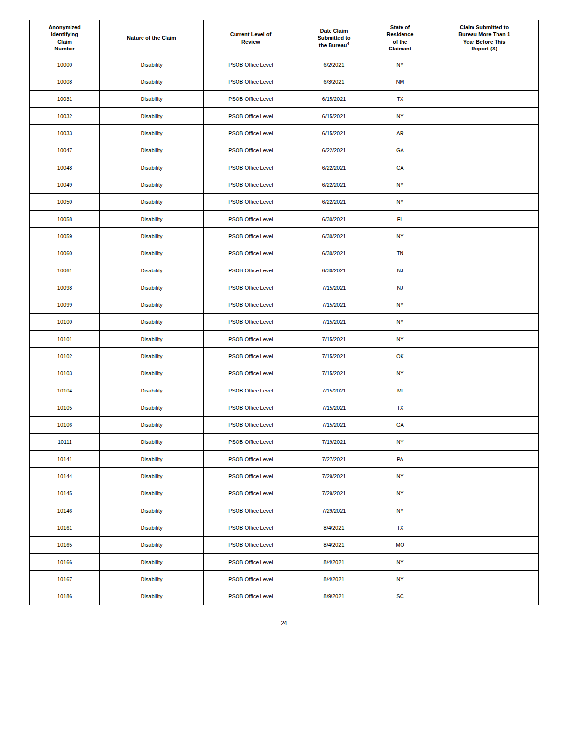| Anonymized Identifying Claim Number | Nature of the Claim | Current Level of Review | Date Claim Submitted to the Bureau 4 | State of Residence of the Claimant | Claim Submitted to Bureau More Than 1 Year Before This Report (X) |
| --- | --- | --- | --- | --- | --- |
| 10000 | Disability | PSOB Office Level | 6/2/2021 | NY | |
| 10008 | Disability | PSOB Office Level | 6/3/2021 | NM | |
| 10031 | Disability | PSOB Office Level | 6/15/2021 | TX | |
| 10032 | Disability | PSOB Office Level | 6/15/2021 | NY | |
| 10033 | Disability | PSOB Office Level | 6/15/2021 | AR | |
| 10047 | Disability | PSOB Office Level | 6/22/2021 | GA | |
| 10048 | Disability | PSOB Office Level | 6/22/2021 | CA | |
| 10049 | Disability | PSOB Office Level | 6/22/2021 | NY | |
| 10050 | Disability | PSOB Office Level | 6/22/2021 | NY | |
| 10058 | Disability | PSOB Office Level | 6/30/2021 | FL | |
| 10059 | Disability | PSOB Office Level | 6/30/2021 | NY | |
| 10060 | Disability | PSOB Office Level | 6/30/2021 | TN | |
| 10061 | Disability | PSOB Office Level | 6/30/2021 | NJ | |
| 10098 | Disability | PSOB Office Level | 7/15/2021 | NJ | |
| 10099 | Disability | PSOB Office Level | 7/15/2021 | NY | |
| 10100 | Disability | PSOB Office Level | 7/15/2021 | NY | |
| 10101 | Disability | PSOB Office Level | 7/15/2021 | NY | |
| 10102 | Disability | PSOB Office Level | 7/15/2021 | OK | |
| 10103 | Disability | PSOB Office Level | 7/15/2021 | NY | |
| 10104 | Disability | PSOB Office Level | 7/15/2021 | MI | |
| 10105 | Disability | PSOB Office Level | 7/15/2021 | TX | |
| 10106 | Disability | PSOB Office Level | 7/15/2021 | GA | |
| 10111 | Disability | PSOB Office Level | 7/19/2021 | NY | |
| 10141 | Disability | PSOB Office Level | 7/27/2021 | PA | |
| 10144 | Disability | PSOB Office Level | 7/29/2021 | NY | |
| 10145 | Disability | PSOB Office Level | 7/29/2021 | NY | |
| 10146 | Disability | PSOB Office Level | 7/29/2021 | NY | |
| 10161 | Disability | PSOB Office Level | 8/4/2021 | TX | |
| 10165 | Disability | PSOB Office Level | 8/4/2021 | MO | |
| 10166 | Disability | PSOB Office Level | 8/4/2021 | NY | |
| 10167 | Disability | PSOB Office Level | 8/4/2021 | NY | |
| 10186 | Disability | PSOB Office Level | 8/9/2021 | SC | |
24